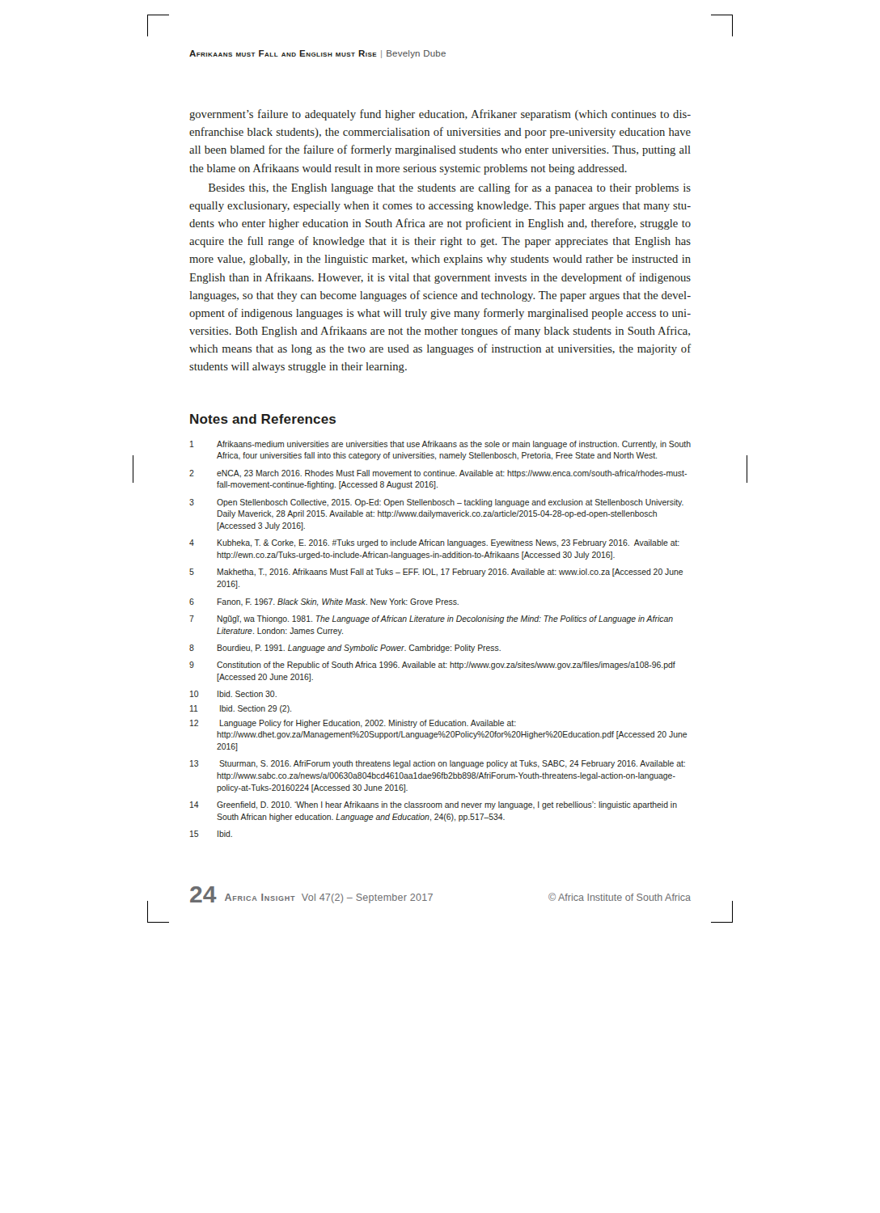Afrikaans must Fall and English must Rise|Bevelyn Dube
government’s failure to adequately fund higher education, Afrikaner separatism (which continues to disenfranchise black students), the commercialisation of universities and poor pre-university education have all been blamed for the failure of formerly marginalised students who enter universities. Thus, putting all the blame on Afrikaans would result in more serious systemic problems not being addressed.
Besides this, the English language that the students are calling for as a panacea to their problems is equally exclusionary, especially when it comes to accessing knowledge. This paper argues that many students who enter higher education in South Africa are not proficient in English and, therefore, struggle to acquire the full range of knowledge that it is their right to get. The paper appreciates that English has more value, globally, in the linguistic market, which explains why students would rather be instructed in English than in Afrikaans. However, it is vital that government invests in the development of indigenous languages, so that they can become languages of science and technology. The paper argues that the development of indigenous languages is what will truly give many formerly marginalised people access to universities. Both English and Afrikaans are not the mother tongues of many black students in South Africa, which means that as long as the two are used as languages of instruction at universities, the majority of students will always struggle in their learning.
Notes and References
1 Afrikaans-medium universities are universities that use Afrikaans as the sole or main language of instruction. Currently, in South Africa, four universities fall into this category of universities, namely Stellenbosch, Pretoria, Free State and North West.
2eNCA, 23 March 2016. Rhodes Must Fall movement to continue. Available at: https://www.enca.com/south-africa/rhodes-must-fall-movement-continue-fighting. [Accessed 8 August 2016].
3 Open Stellenbosch Collective, 2015. Op-Ed: Open Stellenbosch – tackling language and exclusion at Stellenbosch University. Daily Maverick, 28 April 2015. Available at: http://www.dailymaverick.co.za/article/2015-04-28-op-ed-open-stellenbosch [Accessed 3 July 2016].
4 Kubheka, T. & Corke, E. 2016. #Tuks urged to include African languages. Eyewitness News, 23 February 2016. Available at: http://ewn.co.za/Tuks-urged-to-include-African-languages-in-addition-to-Afrikaans [Accessed 30 July 2016].
5 Makhetha, T., 2016. Afrikaans Must Fall at Tuks – EFF. IOL, 17 February 2016. Available at: www.iol.co.za [Accessed 20 June 2016].
6 Fanon, F. 1967. Black Skin, White Mask. New York: Grove Press.
7 Ngũgĩ, wa Thiongo. 1981. The Language of African Literature in Decolonising the Mind: The Politics of Language in African Literature. London: James Currey.
8 Bourdieu, P. 1991. Language and Symbolic Power. Cambridge: Polity Press.
9 Constitution of the Republic of South Africa 1996. Available at: http://www.gov.za/sites/www.gov.za/files/images/a108-96.pdf [Accessed 20 June 2016].
10 Ibid. Section 30.
11 Ibid. Section 29 (2).
12 Language Policy for Higher Education, 2002. Ministry of Education. Available at: http://www.dhet.gov.za/Management%20Support/Language%20Policy%20for%20Higher%20Education.pdf [Accessed 20 June 2016]
13 Stuurman, S. 2016. AfriForum youth threatens legal action on language policy at Tuks, SABC, 24 February 2016. Available at: http://www.sabc.co.za/news/a/00630a804bcd4610aa1dae96fb2bb898/AfriForum-Youth-threatens-legal-action-on-language-policy-at-Tuks-20160224 [Accessed 30 June 2016].
14 Greenfield, D. 2010. ‘When I hear Afrikaans in the classroom and never my language, I get rebellious’: linguistic apartheid in South African higher education. Language and Education, 24(6), pp.517–534.
15 Ibid.
24
Africa Insight Vol 47(2) – September 2017
© Africa Institute of South Africa